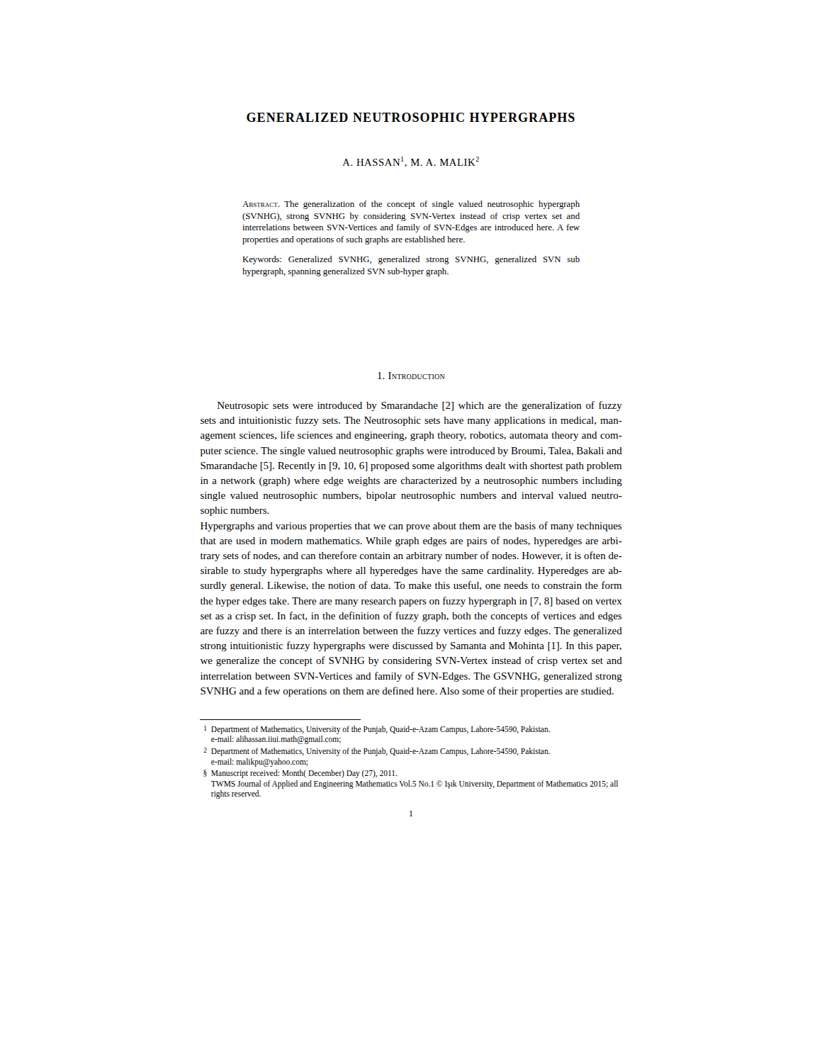Generalized Neutrosophic Hypergraphs
A. HASSAN1, M. A. MALIK2
Abstract. The generalization of the concept of single valued neutrosophic hypergraph (SVNHG), strong SVNHG by considering SVN-Vertex instead of crisp vertex set and interrelations between SVN-Vertices and family of SVN-Edges are introduced here. A few properties and operations of such graphs are established here.
Keywords: Generalized SVNHG, generalized strong SVNHG, generalized SVN sub hypergraph, spanning generalized SVN sub-hyper graph.
1. Introduction
Neutrosopic sets were introduced by Smarandache [2] which are the generalization of fuzzy sets and intuitionistic fuzzy sets. The Neutrosophic sets have many applications in medical, management sciences, life sciences and engineering, graph theory, robotics, automata theory and computer science. The single valued neutrosophic graphs were introduced by Broumi, Talea, Bakali and Smarandache [5]. Recently in [9, 10, 6] proposed some algorithms dealt with shortest path problem in a network (graph) where edge weights are characterized by a neutrosophic numbers including single valued neutrosophic numbers, bipolar neutrosophic numbers and interval valued neutrosophic numbers.
Hypergraphs and various properties that we can prove about them are the basis of many techniques that are used in modern mathematics. While graph edges are pairs of nodes, hyperedges are arbitrary sets of nodes, and can therefore contain an arbitrary number of nodes. However, it is often desirable to study hypergraphs where all hyperedges have the same cardinality. Hyperedges are absurdly general. Likewise, the notion of data. To make this useful, one needs to constrain the form the hyper edges take. There are many research papers on fuzzy hypergraph in [7, 8] based on vertex set as a crisp set. In fact, in the definition of fuzzy graph, both the concepts of vertices and edges are fuzzy and there is an interrelation between the fuzzy vertices and fuzzy edges. The generalized strong intuitionistic fuzzy hypergraphs were discussed by Samanta and Mohinta [1]. In this paper, we generalize the concept of SVNHG by considering SVN-Vertex instead of crisp vertex set and interrelation between SVN-Vertices and family of SVN-Edges. The GSVNHG, generalized strong SVNHG and a few operations on them are defined here. Also some of their properties are studied.
1
Department of Mathematics, University of the Punjab, Quaid-e-Azam Campus, Lahore-54590, Pakistan. e-mail: alihassan.iiui.math@gmail.com;
2
Department of Mathematics, University of the Punjab, Quaid-e-Azam Campus, Lahore-54590, Pakistan. e-mail: malikpu@yahoo.com;
§
Manuscript received: Month( December) Day (27), 2011. TWMS Journal of Applied and Engineering Mathematics Vol.5 No.1 © Işık University, Department of Mathematics 2015; all rights reserved.
1